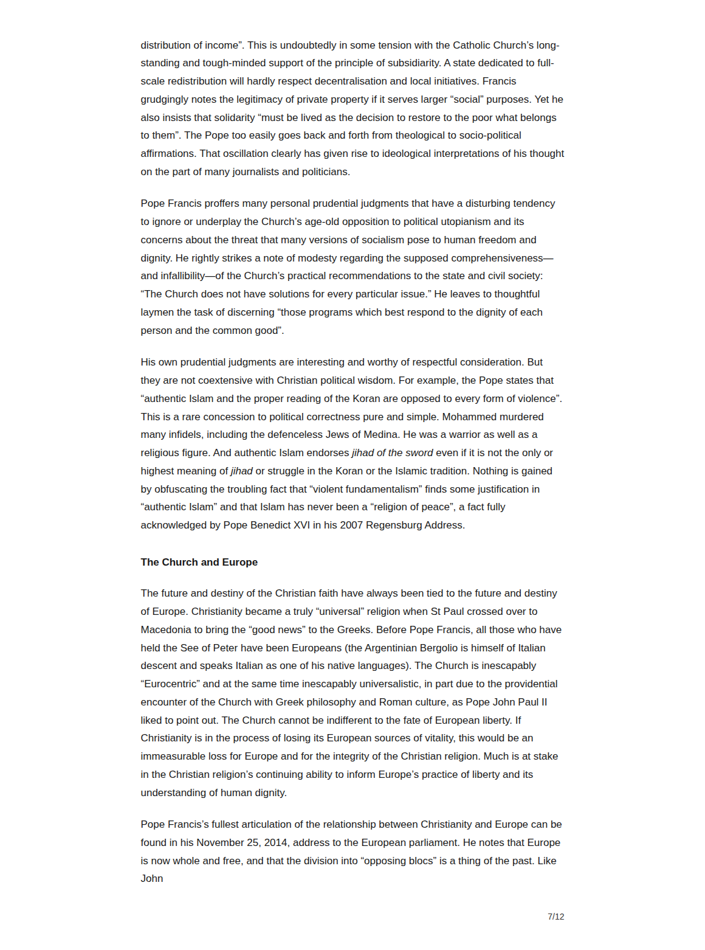distribution of income”. This is undoubtedly in some tension with the Catholic Church’s long-standing and tough-minded support of the principle of subsidiarity. A state dedicated to full-scale redistribution will hardly respect decentralisation and local initiatives. Francis grudgingly notes the legitimacy of private property if it serves larger “social” purposes. Yet he also insists that solidarity “must be lived as the decision to restore to the poor what belongs to them”. The Pope too easily goes back and forth from theological to socio-political affirmations. That oscillation clearly has given rise to ideological interpretations of his thought on the part of many journalists and politicians.
Pope Francis proffers many personal prudential judgments that have a disturbing tendency to ignore or underplay the Church’s age-old opposition to political utopianism and its concerns about the threat that many versions of socialism pose to human freedom and dignity. He rightly strikes a note of modesty regarding the supposed comprehensiveness—and infallibility—of the Church’s practical recommendations to the state and civil society: “The Church does not have solutions for every particular issue.” He leaves to thoughtful laymen the task of discerning “those programs which best respond to the dignity of each person and the common good”.
His own prudential judgments are interesting and worthy of respectful consideration. But they are not coextensive with Christian political wisdom. For example, the Pope states that “authentic Islam and the proper reading of the Koran are opposed to every form of violence”. This is a rare concession to political correctness pure and simple. Mohammed murdered many infidels, including the defenceless Jews of Medina. He was a warrior as well as a religious figure. And authentic Islam endorses jihad of the sword even if it is not the only or highest meaning of jihad or struggle in the Koran or the Islamic tradition. Nothing is gained by obfuscating the troubling fact that “violent fundamentalism” finds some justification in “authentic Islam” and that Islam has never been a “religion of peace”, a fact fully acknowledged by Pope Benedict XVI in his 2007 Regensburg Address.
The Church and Europe
The future and destiny of the Christian faith have always been tied to the future and destiny of Europe. Christianity became a truly “universal” religion when St Paul crossed over to Macedonia to bring the “good news” to the Greeks. Before Pope Francis, all those who have held the See of Peter have been Europeans (the Argentinian Bergolio is himself of Italian descent and speaks Italian as one of his native languages). The Church is inescapably “Eurocentric” and at the same time inescapably universalistic, in part due to the providential encounter of the Church with Greek philosophy and Roman culture, as Pope John Paul II liked to point out. The Church cannot be indifferent to the fate of European liberty. If Christianity is in the process of losing its European sources of vitality, this would be an immeasurable loss for Europe and for the integrity of the Christian religion. Much is at stake in the Christian religion’s continuing ability to inform Europe’s practice of liberty and its understanding of human dignity.
Pope Francis’s fullest articulation of the relationship between Christianity and Europe can be found in his November 25, 2014, address to the European parliament. He notes that Europe is now whole and free, and that the division into “opposing blocs” is a thing of the past. Like John
7/12